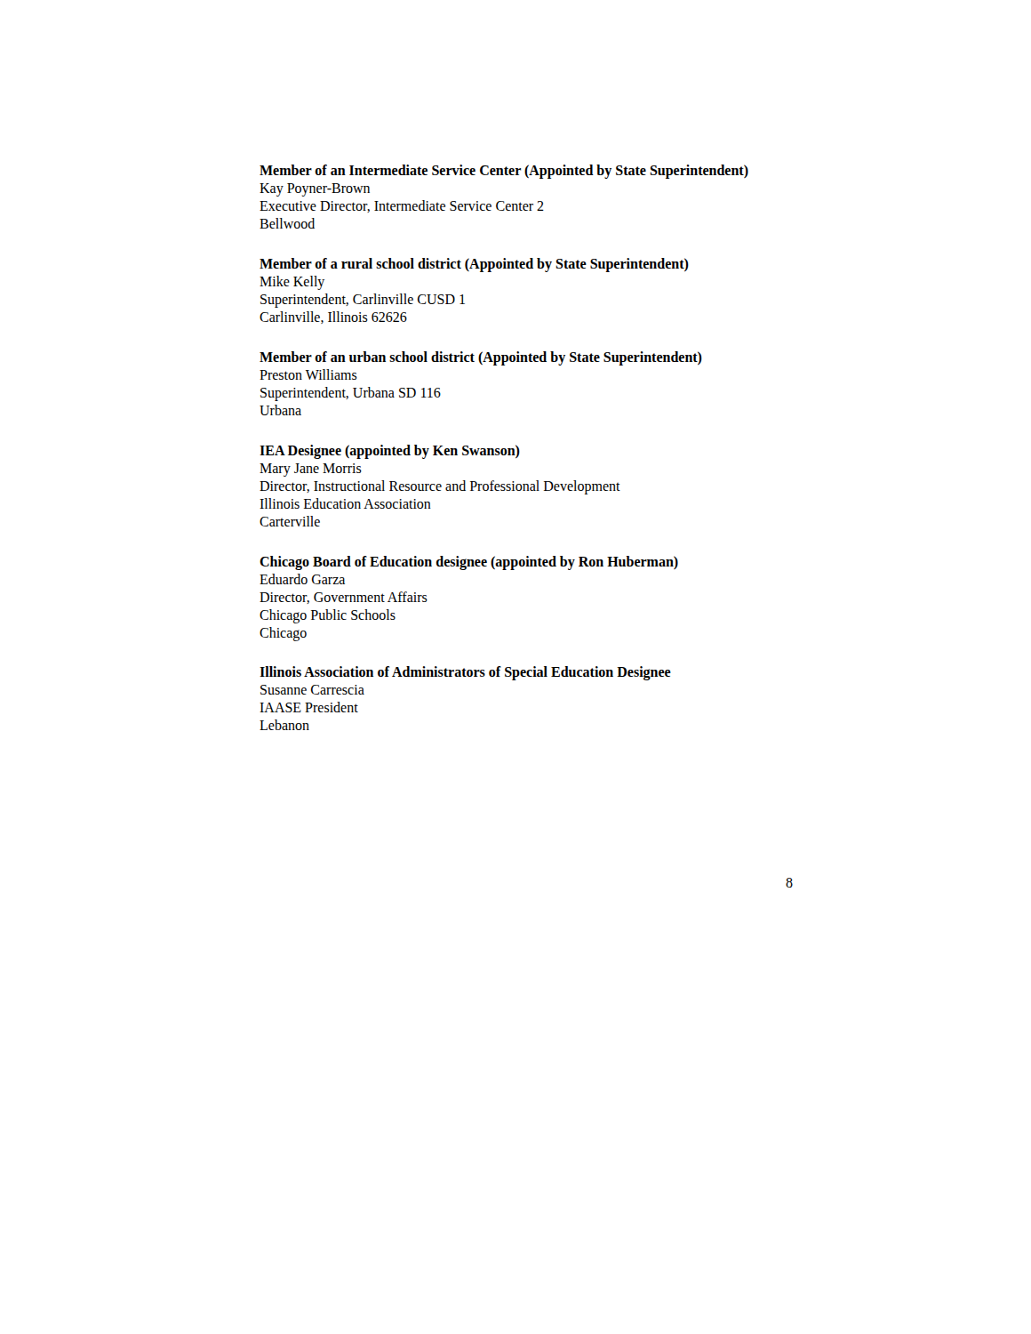Member of an Intermediate Service Center (Appointed by State Superintendent)
Kay Poyner-Brown
Executive Director, Intermediate Service Center 2
Bellwood
Member of a rural school district (Appointed by State Superintendent)
Mike Kelly
Superintendent, Carlinville CUSD 1
Carlinville, Illinois 62626
Member of an urban school district (Appointed by State Superintendent)
Preston Williams
Superintendent, Urbana SD 116
Urbana
IEA Designee (appointed by Ken Swanson)
Mary Jane Morris
Director, Instructional Resource and Professional Development
Illinois Education Association
Carterville
Chicago Board of Education designee (appointed by Ron Huberman)
Eduardo Garza
Director, Government Affairs
Chicago Public Schools
Chicago
Illinois Association of Administrators of Special Education Designee
Susanne Carrescia
IAASE President
Lebanon
8